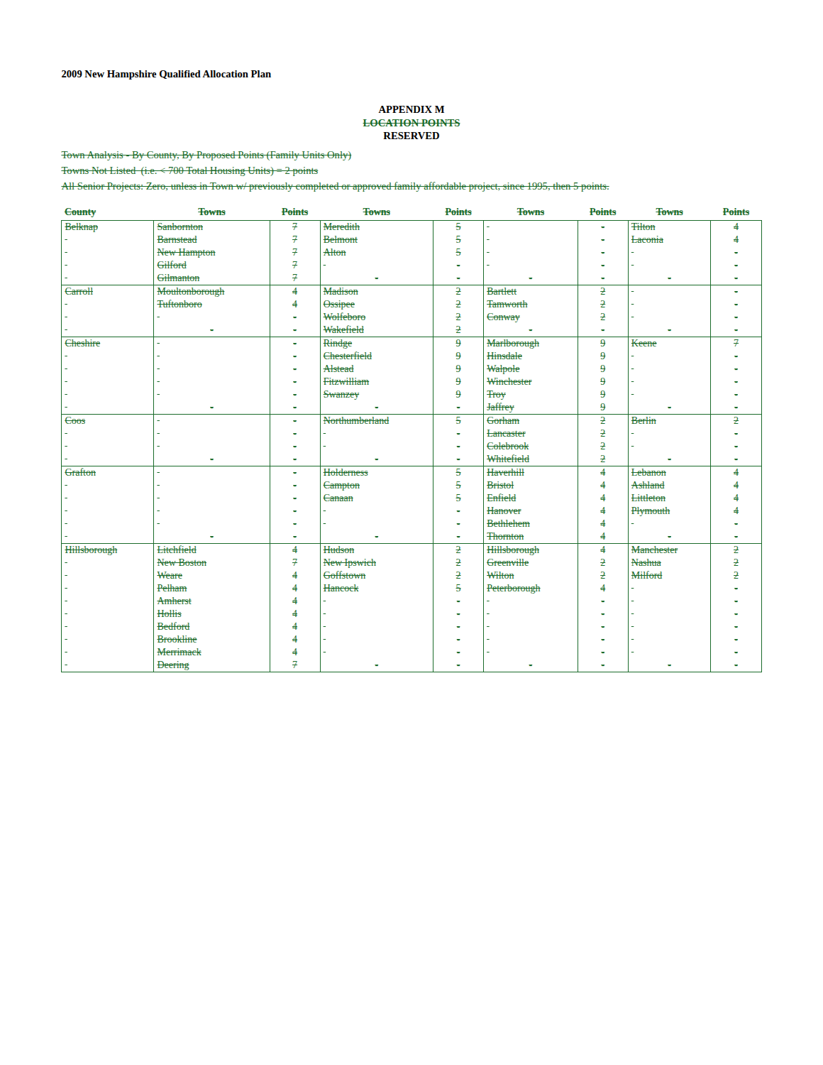2009 New Hampshire Qualified Allocation Plan
APPENDIX M
LOCATION POINTS
RESERVED
Town Analysis - By County, By Proposed Points (Family Units Only)
Towns Not Listed (i.e. < 700 Total Housing Units) = 2 points
All Senior Projects: Zero, unless in Town w/ previously completed or approved family affordable project, since 1995, then 5 points.
| County | Towns | Points | Towns | Points | Towns | Points | Towns | Points |
| --- | --- | --- | --- | --- | --- | --- | --- | --- |
| Belknap | Sanbornton | 7 | Meredith | 5 | | - | Tilton | 4 |
| | Barnstead | 7 | Belmont | 5 | | - | Laconia | 4 |
| | New Hampton | 7 | Alton | 5 | | - | | - |
| | Gilford | 7 | | - | | - | | - |
| | Gilmanton | 7 | - | - | - | - | - | - |
| Carroll | Moultonborough | 4 | Madison | 2 | Bartlett | 2 | | - |
| | Tuftonboro | 4 | Ossipee | 2 | Tamworth | 2 | | - |
| | | - | Wolfeboro | 2 | Conway | 2 | | - |
| | - | - | Wakefield | 2 | - | - | - | - |
| Cheshire | | - | Rindge | 9 | Marlborough | 9 | Keene | 7 |
| | | - | Chesterfield | 9 | Hinsdale | 9 | | - |
| | | - | Alstead | 9 | Walpole | 9 | | - |
| | | - | Fitzwilliam | 9 | Winchester | 9 | | - |
| | | - | Swanzey | 9 | Troy | 9 | | - |
| | - | - | - | - | Jaffrey | 9 | - | - |
| Coos | | - | Northumberland | 5 | Gorham | 2 | Berlin | 2 |
| | | - | | - | Lancaster | 2 | | - |
| | | - | | - | Colebrook | 2 | | - |
| | - | - | - | - | Whitefield | 2 | - | - |
| Grafton | | - | Holderness | 5 | Haverhill | 4 | Lebanon | 4 |
| | | - | Campton | 5 | Bristol | 4 | Ashland | 4 |
| | | - | Canaan | 5 | Enfield | 4 | Littleton | 4 |
| | | - | | - | Hanover | 4 | Plymouth | 4 |
| | | - | | - | Bethlehem | 4 | | - |
| | - | - | - | - | Thornton | 4 | - | - |
| Hillsborough | Litchfield | 4 | Hudson | 2 | Hillsborough | 4 | Manchester | 2 |
| | New Boston | 7 | New Ipswich | 2 | Greenville | 2 | Nashua | 2 |
| | Weare | 4 | Goffstown | 2 | Wilton | 2 | Milford | 2 |
| | Pelham | 4 | Hancock | 5 | Peterborough | 4 | | - |
| | Amherst | 4 | | - | | - | | - |
| | Hollis | 4 | | - | | - | | - |
| | Bedford | 4 | | - | | - | | - |
| | Brookline | 4 | | - | | - | | - |
| | Merrimack | 4 | | - | | - | | - |
| | Deering | 7 | - | - | - | - | - | - |